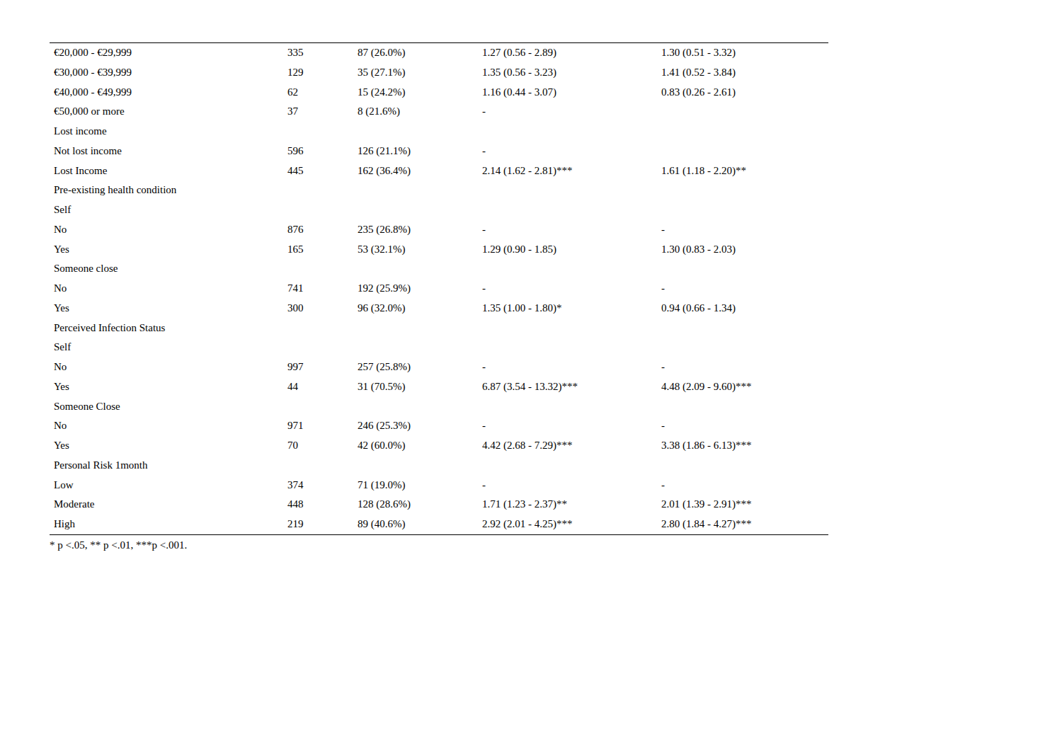| €20,000 - €29,999 | 335 | 87 (26.0%) | 1.27 (0.56 - 2.89) | 1.30 (0.51 - 3.32) |
| €30,000 - €39,999 | 129 | 35 (27.1%) | 1.35 (0.56 - 3.23) | 1.41 (0.52 - 3.84) |
| €40,000 - €49,999 | 62 | 15 (24.2%) | 1.16 (0.44 - 3.07) | 0.83 (0.26 - 2.61) |
| €50,000 or more | 37 | 8 (21.6%) | - | |
| Lost income | | | | |
| Not lost income | 596 | 126 (21.1%) | - | |
| Lost Income | 445 | 162 (36.4%) | 2.14 (1.62 - 2.81)*** | 1.61 (1.18 - 2.20)** |
| Pre-existing health condition | | | | |
| Self | | | | |
| No | 876 | 235 (26.8%) | - | - |
| Yes | 165 | 53 (32.1%) | 1.29 (0.90 - 1.85) | 1.30 (0.83 - 2.03) |
| Someone close | | | | |
| No | 741 | 192 (25.9%) | - | - |
| Yes | 300 | 96 (32.0%) | 1.35 (1.00 - 1.80)* | 0.94 (0.66 - 1.34) |
| Perceived Infection Status | | | | |
| Self | | | | |
| No | 997 | 257 (25.8%) | - | - |
| Yes | 44 | 31 (70.5%) | 6.87 (3.54 - 13.32)*** | 4.48 (2.09 - 9.60)*** |
| Someone Close | | | | |
| No | 971 | 246 (25.3%) | - | - |
| Yes | 70 | 42 (60.0%) | 4.42 (2.68 - 7.29)*** | 3.38 (1.86 - 6.13)*** |
| Personal Risk 1month | | | | |
| Low | 374 | 71 (19.0%) | - | - |
| Moderate | 448 | 128 (28.6%) | 1.71 (1.23 - 2.37)** | 2.01 (1.39 - 2.91)*** |
| High | 219 | 89 (40.6%) | 2.92 (2.01 - 4.25)*** | 2.80 (1.84 - 4.27)*** |
* p <.05, ** p <.01, ***p <.001.